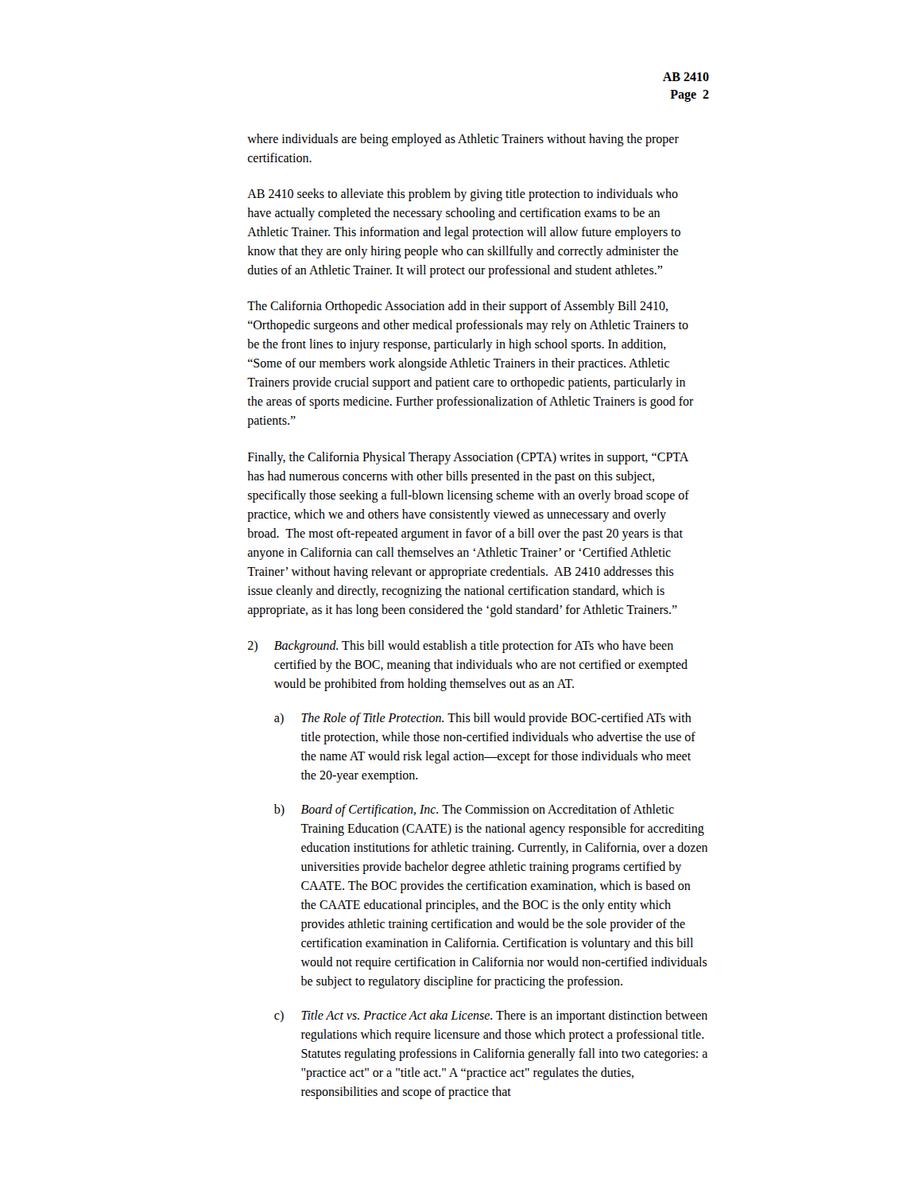AB 2410 Page 2
where individuals are being employed as Athletic Trainers without having the proper certification.
AB 2410 seeks to alleviate this problem by giving title protection to individuals who have actually completed the necessary schooling and certification exams to be an Athletic Trainer. This information and legal protection will allow future employers to know that they are only hiring people who can skillfully and correctly administer the duties of an Athletic Trainer. It will protect our professional and student athletes.”
The California Orthopedic Association add in their support of Assembly Bill 2410, “Orthopedic surgeons and other medical professionals may rely on Athletic Trainers to be the front lines to injury response, particularly in high school sports. In addition, “Some of our members work alongside Athletic Trainers in their practices. Athletic Trainers provide crucial support and patient care to orthopedic patients, particularly in the areas of sports medicine. Further professionalization of Athletic Trainers is good for patients.”
Finally, the California Physical Therapy Association (CPTA) writes in support, “CPTA has had numerous concerns with other bills presented in the past on this subject, specifically those seeking a full-blown licensing scheme with an overly broad scope of practice, which we and others have consistently viewed as unnecessary and overly broad. The most oft-repeated argument in favor of a bill over the past 20 years is that anyone in California can call themselves an ‘Athletic Trainer’ or ‘Certified Athletic Trainer’ without having relevant or appropriate credentials. AB 2410 addresses this issue cleanly and directly, recognizing the national certification standard, which is appropriate, as it has long been considered the ‘gold standard’ for Athletic Trainers.”
2) Background. This bill would establish a title protection for ATs who have been certified by the BOC, meaning that individuals who are not certified or exempted would be prohibited from holding themselves out as an AT.
a) The Role of Title Protection. This bill would provide BOC-certified ATs with title protection, while those non-certified individuals who advertise the use of the name AT would risk legal action—except for those individuals who meet the 20-year exemption.
b) Board of Certification, Inc. The Commission on Accreditation of Athletic Training Education (CAATE) is the national agency responsible for accrediting education institutions for athletic training. Currently, in California, over a dozen universities provide bachelor degree athletic training programs certified by CAATE. The BOC provides the certification examination, which is based on the CAATE educational principles, and the BOC is the only entity which provides athletic training certification and would be the sole provider of the certification examination in California. Certification is voluntary and this bill would not require certification in California nor would non-certified individuals be subject to regulatory discipline for practicing the profession.
c) Title Act vs. Practice Act aka License. There is an important distinction between regulations which require licensure and those which protect a professional title. Statutes regulating professions in California generally fall into two categories: a "practice act" or a "title act." A “practice act" regulates the duties, responsibilities and scope of practice that